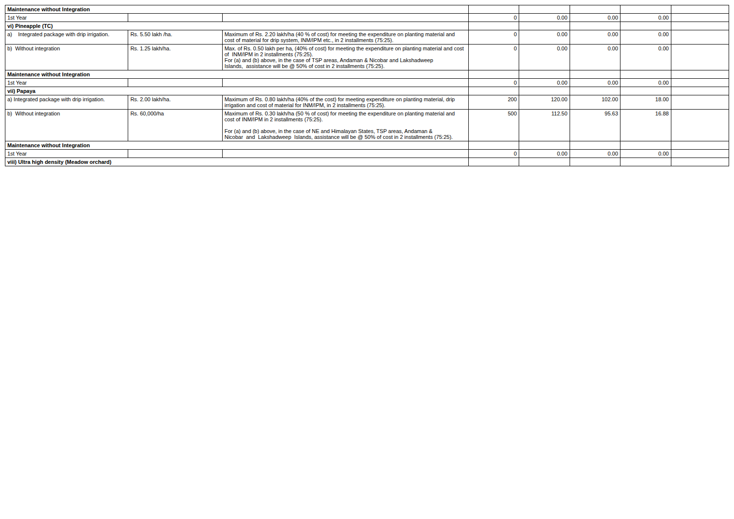| Maintenance without Integration | | | | | |
| 1st Year | | | 0 | 0.00 | 0.00 | 0.00 | |
| vi) Pineapple (TC) | | | | | |
| a) Integrated package with drip irrigation. | Rs. 5.50 lakh /ha. | Maximum of Rs. 2.20 lakh/ha (40 % of cost) for meeting the expenditure on planting material and cost of material for drip system, INM/IPM etc., in 2 installments (75:25). | 0 | 0.00 | 0.00 | 0.00 | |
| b) Without integration | Rs. 1.25 lakh/ha. | Max. of Rs. 0.50 lakh per ha, (40% of cost) for meeting the expenditure on planting material and cost of INM/IPM in 2 installments (75:25). For (a) and (b) above, in the case of TSP areas, Andaman & Nicobar and Lakshadweep Islands, assistance will be @ 50% of cost in 2 installments (75:25). | 0 | 0.00 | 0.00 | 0.00 | |
| Maintenance without Integration | | | | | |
| 1st Year | | | 0 | 0.00 | 0.00 | 0.00 | |
| vii) Papaya | | | | | |
| a) Integrated package with drip irrigation. | Rs. 2.00 lakh/ha. | Maximum of Rs. 0.80 lakh/ha (40% of the cost) for meeting expenditure on planting material, drip irrigation and cost of material for INM/IPM, in 2 installments (75:25). | 200 | 120.00 | 102.00 | 18.00 | |
| b) Without integration | Rs. 60,000/ha | Maximum of Rs. 0.30 lakh/ha (50 % of cost) for meeting the expenditure on planting material and cost of INM/IPM in 2 installments (75:25). For (a) and (b) above, in the case of NE and Himalayan States, TSP areas, Andaman & Nicobar and Lakshadweep Islands, assistance will be @ 50% of cost in 2 installments (75:25). | 500 | 112.50 | 95.63 | 16.88 | |
| Maintenance without Integration | | | | | |
| 1st Year | | | 0 | 0.00 | 0.00 | 0.00 | |
| viii) Ultra high density (Meadow orchard) | | | | | |